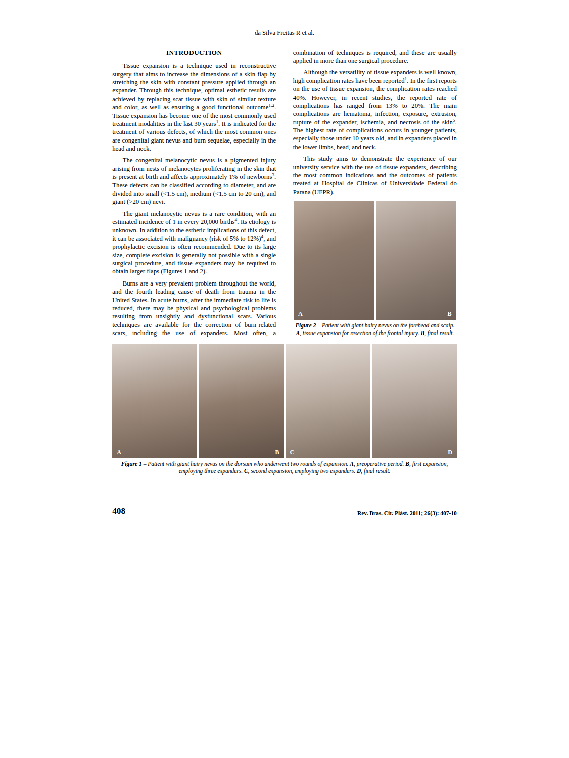da Silva Freitas R et al.
INTRODUCTION
Tissue expansion is a technique used in reconstructive surgery that aims to increase the dimensions of a skin flap by stretching the skin with constant pressure applied through an expander. Through this technique, optimal esthetic results are achieved by replacing scar tissue with skin of similar texture and color, as well as ensuring a good functional outcome1,2. Tissue expansion has become one of the most commonly used treatment modalities in the last 30 years1. It is indicated for the treatment of various defects, of which the most common ones are congenital giant nevus and burn sequelae, especially in the head and neck.
The congenital melanocytic nevus is a pigmented injury arising from nests of melanocytes proliferating in the skin that is present at birth and affects approximately 1% of newborns3. These defects can be classified according to diameter, and are divided into small (<1.5 cm), medium (<1.5 cm to 20 cm), and giant (>20 cm) nevi.
The giant melanocytic nevus is a rare condition, with an estimated incidence of 1 in every 20,000 births4. Its etiology is unknown. In addition to the esthetic implications of this defect, it can be associated with malignancy (risk of 5% to 12%)4, and prophylactic excision is often recommended. Due to its large size, complete excision is generally not possible with a single surgical procedure, and tissue expanders may be required to obtain larger flaps (Figures 1 and 2).
Burns are a very prevalent problem throughout the world, and the fourth leading cause of death from trauma in the United States. In acute burns, after the immediate risk to life is reduced, there may be physical and psychological problems resulting from unsightly and dysfunctional scars. Various techniques are available for the correction of burn-related scars, including the use of expanders. Most often, a combination of techniques is required, and these are usually applied in more than one surgical procedure.
Although the versatility of tissue expanders is well known, high complication rates have been reported1. In the first reports on the use of tissue expansion, the complication rates reached 40%. However, in recent studies, the reported rate of complications has ranged from 13% to 20%. The main complications are hematoma, infection, exposure, extrusion, rupture of the expander, ischemia, and necrosis of the skin5. The highest rate of complications occurs in younger patients, especially those under 10 years old, and in expanders placed in the lower limbs, head, and neck.
This study aims to demonstrate the experience of our university service with the use of tissue expanders, describing the most common indications and the outcomes of patients treated at Hospital de Clinicas of Universidade Federal do Parana (UFPR).
A
B
Figure 2 – Patient with giant hairy nevus on the forehead and scalp. A, tissue expansion for resection of the frontal injury. B, final result.
A
B
C
D
Figure 1 – Patient with giant hairy nevus on the dorsum who underwent two rounds of expansion. A, preoperative period. B, first expansion, employing three expanders. C, second expansion, employing two expanders. D, final result.
408 Rev. Bras. Cir. Plást. 2011; 26(3): 407-10